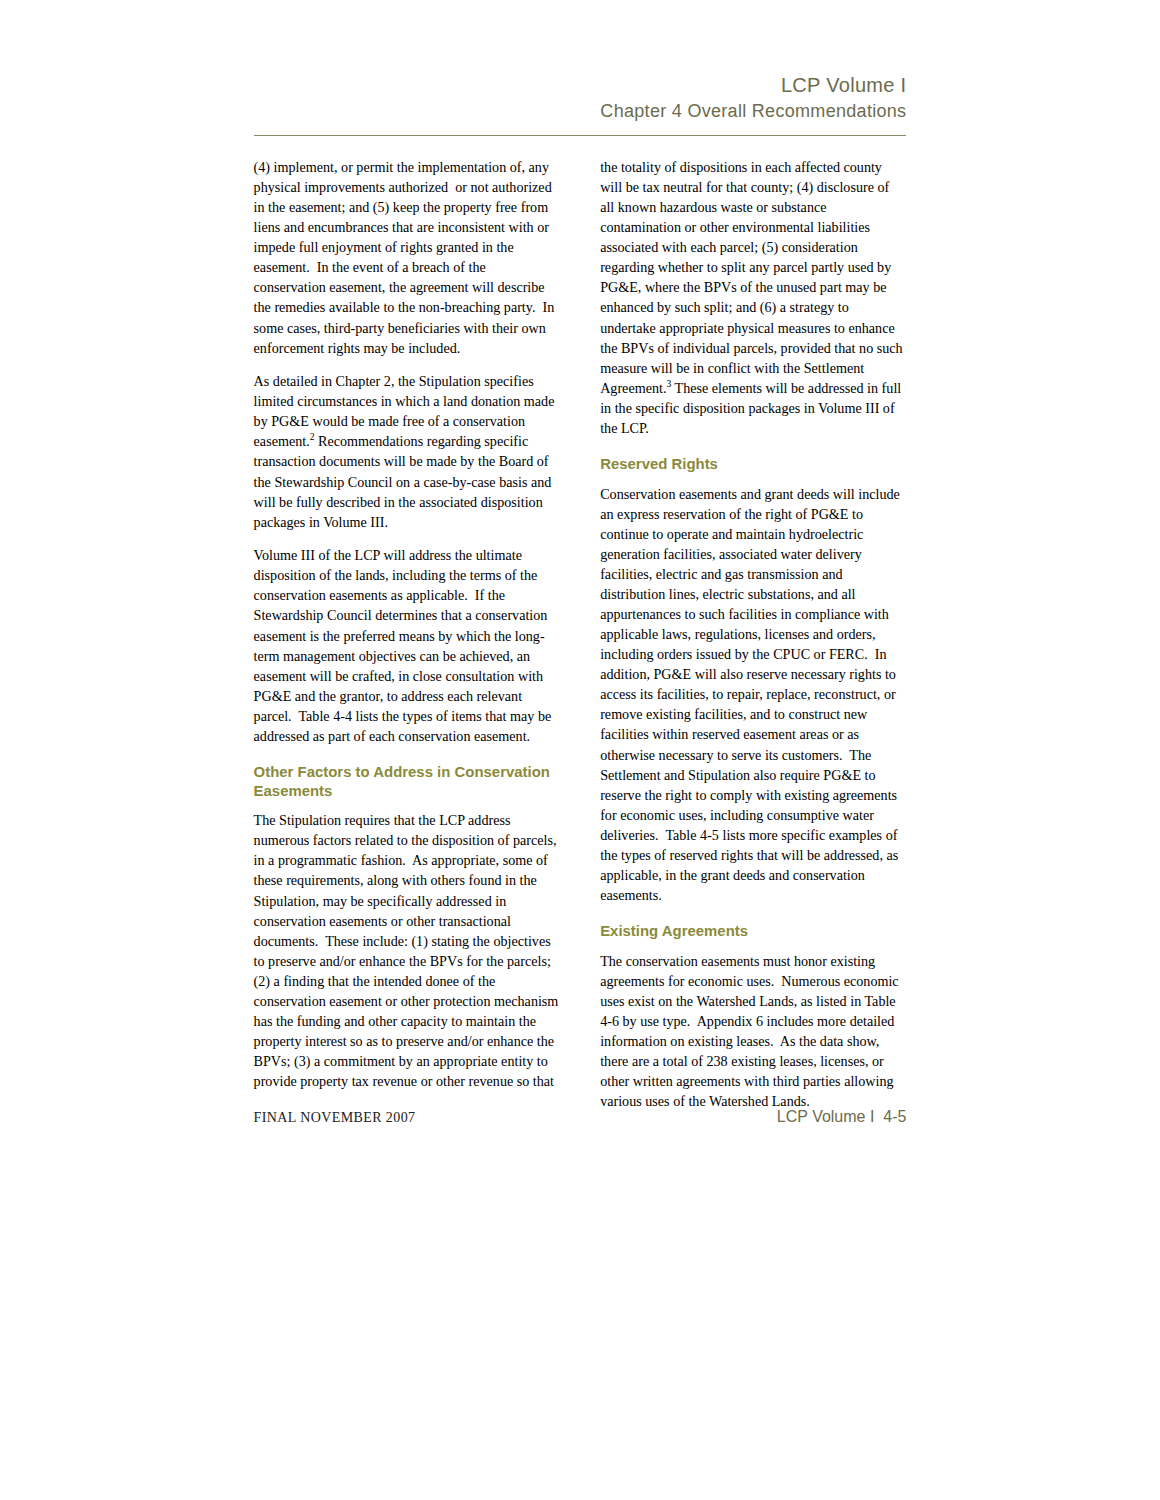LCP Volume I
Chapter 4 Overall Recommendations
(4) implement, or permit the implementation of, any physical improvements authorized or not authorized in the easement; and (5) keep the property free from liens and encumbrances that are inconsistent with or impede full enjoyment of rights granted in the easement. In the event of a breach of the conservation easement, the agreement will describe the remedies available to the non-breaching party. In some cases, third-party beneficiaries with their own enforcement rights may be included.
As detailed in Chapter 2, the Stipulation specifies limited circumstances in which a land donation made by PG&E would be made free of a conservation easement.2 Recommendations regarding specific transaction documents will be made by the Board of the Stewardship Council on a case-by-case basis and will be fully described in the associated disposition packages in Volume III.
Volume III of the LCP will address the ultimate disposition of the lands, including the terms of the conservation easements as applicable. If the Stewardship Council determines that a conservation easement is the preferred means by which the long-term management objectives can be achieved, an easement will be crafted, in close consultation with PG&E and the grantor, to address each relevant parcel. Table 4-4 lists the types of items that may be addressed as part of each conservation easement.
Other Factors to Address in Conservation Easements
The Stipulation requires that the LCP address numerous factors related to the disposition of parcels, in a programmatic fashion. As appropriate, some of these requirements, along with others found in the Stipulation, may be specifically addressed in conservation easements or other transactional documents. These include: (1) stating the objectives to preserve and/or enhance the BPVs for the parcels; (2) a finding that the intended donee of the conservation easement or other protection mechanism has the funding and other capacity to maintain the property interest so as to preserve and/or enhance the BPVs; (3) a commitment by an appropriate entity to provide property tax revenue or other revenue so that the totality of dispositions in each affected county will be tax neutral for that county; (4) disclosure of all known hazardous waste or substance contamination or other environmental liabilities associated with each parcel; (5) consideration regarding whether to split any parcel partly used by PG&E, where the BPVs of the unused part may be enhanced by such split; and (6) a strategy to undertake appropriate physical measures to enhance the BPVs of individual parcels, provided that no such measure will be in conflict with the Settlement Agreement.3 These elements will be addressed in full in the specific disposition packages in Volume III of the LCP.
Reserved Rights
Conservation easements and grant deeds will include an express reservation of the right of PG&E to continue to operate and maintain hydroelectric generation facilities, associated water delivery facilities, electric and gas transmission and distribution lines, electric substations, and all appurtenances to such facilities in compliance with applicable laws, regulations, licenses and orders, including orders issued by the CPUC or FERC. In addition, PG&E will also reserve necessary rights to access its facilities, to repair, replace, reconstruct, or remove existing facilities, and to construct new facilities within reserved easement areas or as otherwise necessary to serve its customers. The Settlement and Stipulation also require PG&E to reserve the right to comply with existing agreements for economic uses, including consumptive water deliveries. Table 4-5 lists more specific examples of the types of reserved rights that will be addressed, as applicable, in the grant deeds and conservation easements.
Existing Agreements
The conservation easements must honor existing agreements for economic uses. Numerous economic uses exist on the Watershed Lands, as listed in Table 4-6 by use type. Appendix 6 includes more detailed information on existing leases. As the data show, there are a total of 238 existing leases, licenses, or other written agreements with third parties allowing various uses of the Watershed Lands.
FINAL NOVEMBER 2007
LCP Volume I 4-5